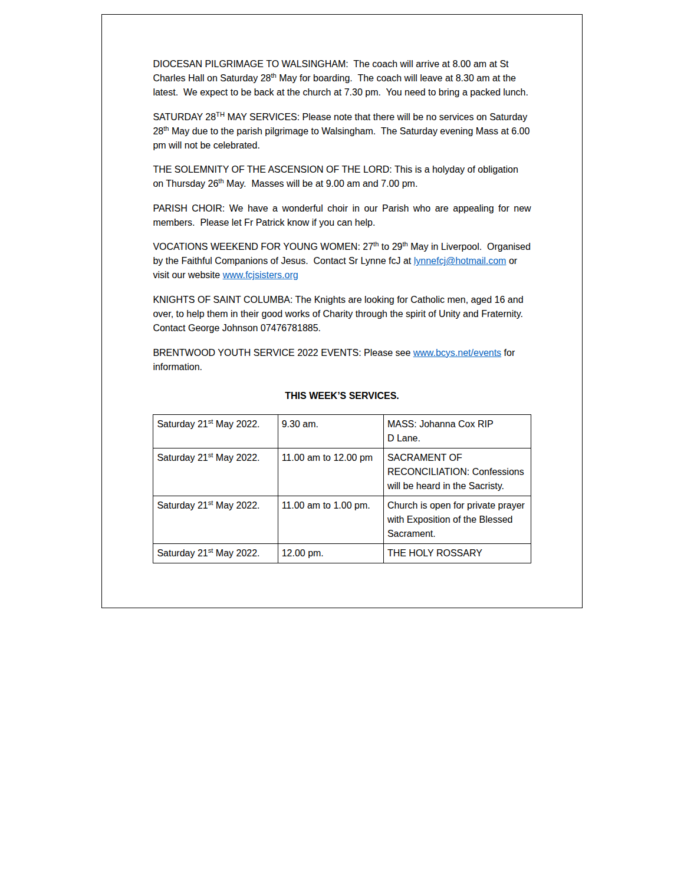DIOCESAN PILGRIMAGE TO WALSINGHAM: The coach will arrive at 8.00 am at St Charles Hall on Saturday 28th May for boarding. The coach will leave at 8.30 am at the latest. We expect to be back at the church at 7.30 pm. You need to bring a packed lunch.
SATURDAY 28TH MAY SERVICES: Please note that there will be no services on Saturday 28th May due to the parish pilgrimage to Walsingham. The Saturday evening Mass at 6.00 pm will not be celebrated.
THE SOLEMNITY OF THE ASCENSION OF THE LORD: This is a holyday of obligation on Thursday 26th May. Masses will be at 9.00 am and 7.00 pm.
PARISH CHOIR: We have a wonderful choir in our Parish who are appealing for new members. Please let Fr Patrick know if you can help.
VOCATIONS WEEKEND FOR YOUNG WOMEN: 27th to 29th May in Liverpool. Organised by the Faithful Companions of Jesus. Contact Sr Lynne fcJ at lynnefcj@hotmail.com or visit our website www.fcjsisters.org
KNIGHTS OF SAINT COLUMBA: The Knights are looking for Catholic men, aged 16 and over, to help them in their good works of Charity through the spirit of Unity and Fraternity. Contact George Johnson 07476781885.
BRENTWOOD YOUTH SERVICE 2022 EVENTS: Please see www.bcys.net/events for information.
THIS WEEK’S SERVICES.
| Saturday 21 st May 2022. | 9.30 am. | MASS: Johanna Cox RIP D Lane. |
| Saturday 21 st May 2022. | 11.00 am to 12.00 pm | SACRAMENT OF RECONCILIATION: Confessions will be heard in the Sacristy. |
| Saturday 21 st May 2022. | 11.00 am to 1.00 pm. | Church is open for private prayer with Exposition of the Blessed Sacrament. |
| Saturday 21 st May 2022. | 12.00 pm. | THE HOLY ROSSARY |